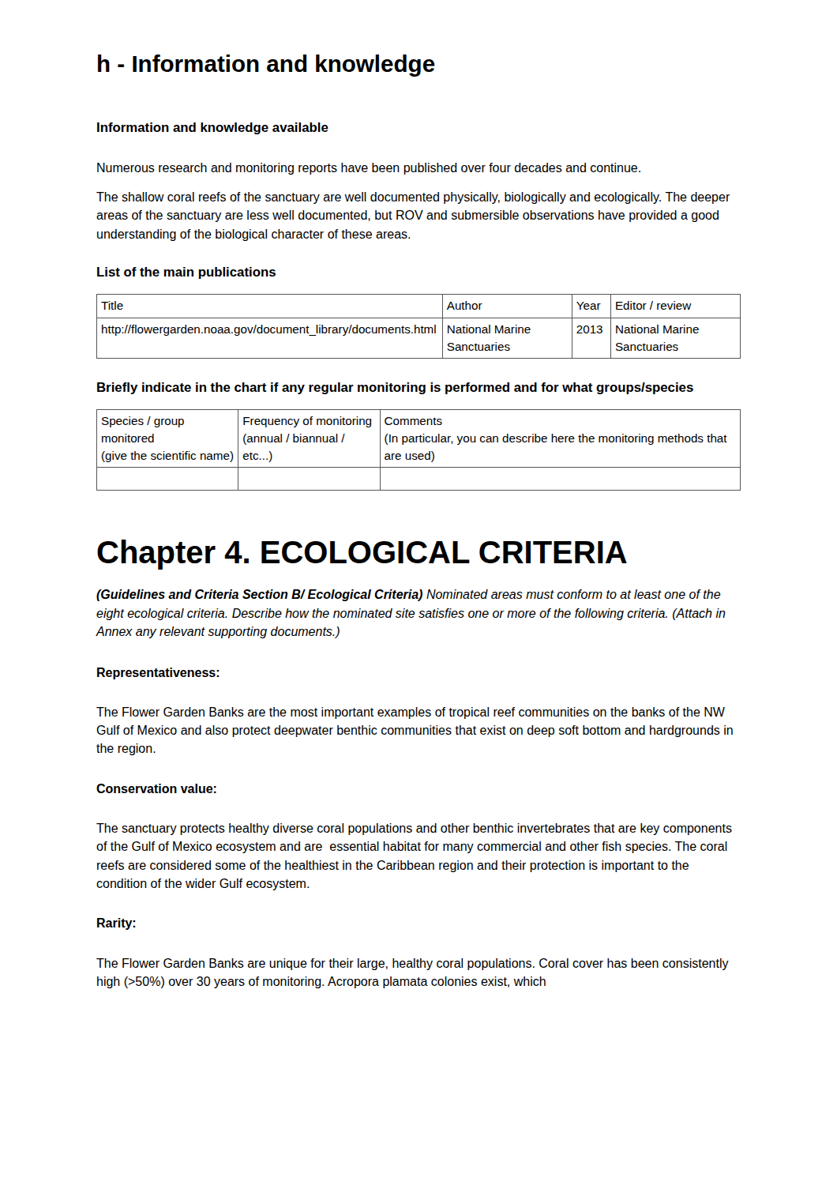h - Information and knowledge
Information and knowledge available
Numerous research and monitoring reports have been published over four decades and continue.
The shallow coral reefs of the sanctuary are well documented physically, biologically and ecologically. The deeper areas of the sanctuary are less well documented, but ROV and submersible observations have provided a good understanding of the biological character of these areas.
List of the main publications
| Title | Author | Year | Editor / review |
| --- | --- | --- | --- |
| http://flowergarden.noaa.gov/document_library/documents.html | National Marine Sanctuaries | 2013 | National Marine Sanctuaries |
Briefly indicate in the chart if any regular monitoring is performed and for what groups/species
| Species / group monitored (give the scientific name) | Frequency of monitoring (annual / biannual / etc...) | Comments (In particular, you can describe here the monitoring methods that are used) |
| --- | --- | --- |
Chapter 4. ECOLOGICAL CRITERIA
(Guidelines and Criteria Section B/ Ecological Criteria) Nominated areas must conform to at least one of the eight ecological criteria. Describe how the nominated site satisfies one or more of the following criteria. (Attach in Annex any relevant supporting documents.)
Representativeness:
The Flower Garden Banks are the most important examples of tropical reef communities on the banks of the NW Gulf of Mexico and also protect deepwater benthic communities that exist on deep soft bottom and hardgrounds in the region.
Conservation value:
The sanctuary protects healthy diverse coral populations and other benthic invertebrates that are key components of the Gulf of Mexico ecosystem and are essential habitat for many commercial and other fish species. The coral reefs are considered some of the healthiest in the Caribbean region and their protection is important to the condition of the wider Gulf ecosystem.
Rarity:
The Flower Garden Banks are unique for their large, healthy coral populations. Coral cover has been consistently high (>50%) over 30 years of monitoring. Acropora plamata colonies exist, which